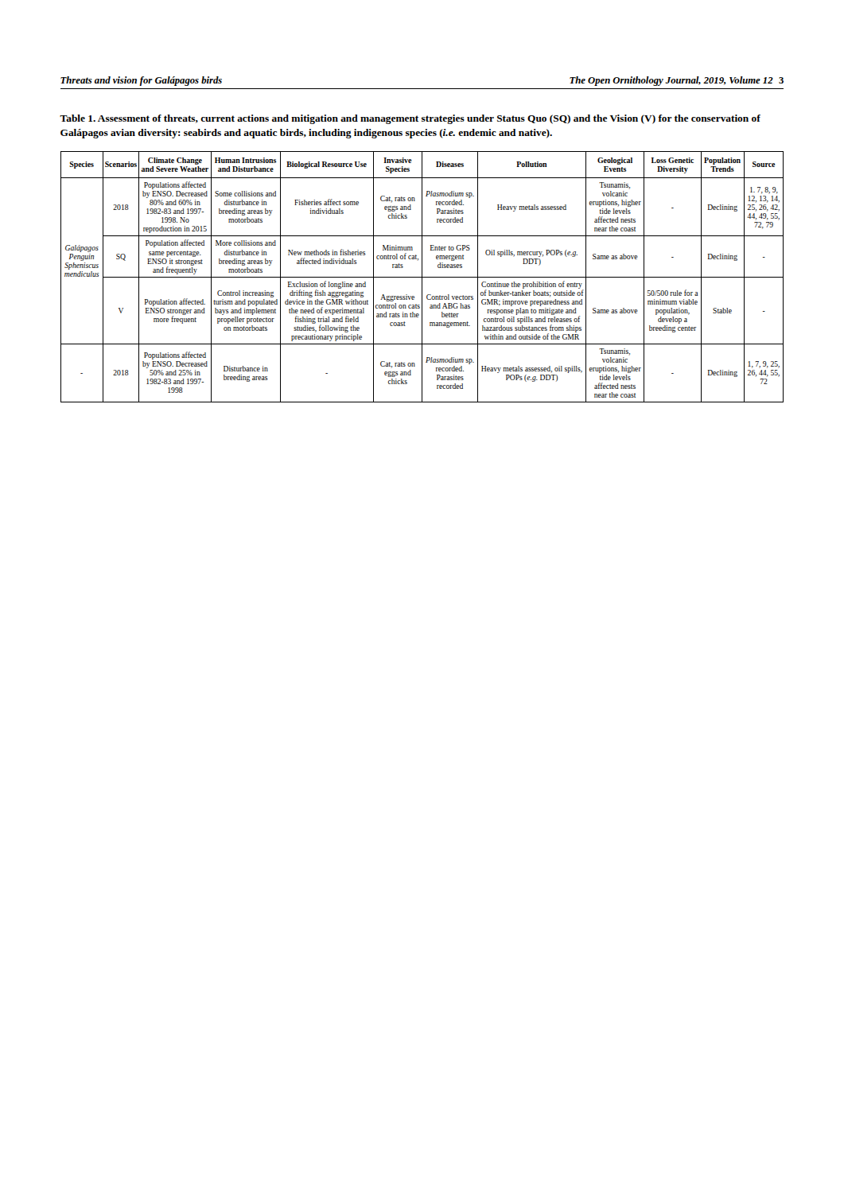Threats and vision for Galápagos birds The Open Ornithology Journal, 2019, Volume 123
Table 1. Assessment of threats, current actions and mitigation and management strategies under Status Quo (SQ) and the Vision (V) for the conservation of Galápagos avian diversity: seabirds and aquatic birds, including indigenous species (i.e. endemic and native).
| Species | Scenarios | Climate Change and Severe Weather | Human Intrusions and Disturbance | Biological Resource Use | Invasive Species | Diseases | Pollution | Geological Events | Loss Genetic Diversity | Population Trends | Source |
| --- | --- | --- | --- | --- | --- | --- | --- | --- | --- | --- | --- |
| Galápagos Penguin Spheniscus mendiculus | 2018 | Populations affected by ENSO. Decreased 80% and 60% in 1982-83 and 1997-1998. No reproduction in 2015 | Some collisions and disturbance in breeding areas by motorboats | Fisheries affect some individuals | Cat, rats on eggs and chicks | Plasmodium sp. recorded. Parasites recorded | Heavy metals assessed | Tsunamis, volcanic eruptions, higher tide levels affected nests near the coast | - | Declining | 1. 7, 8, 9, 12, 13, 14, 25, 26, 42, 44, 49, 55, 72, 79 |
| SQ | Population affected same percentage. ENSO it strongest and frequently | More collisions and disturbance in breeding areas by motorboats | New methods in fisheries affected individuals | Minimum control of cat, rats | Enter to GPS emergent diseases | Oil spills, mercury, POPs ( e.g. DDT) | Same as above | - | Declining | - |
| V | Population affected. ENSO stronger and more frequent | Control increasing turism and populated bays and implement propeller protector on motorboats | Exclusion of longline and drifting fish aggregating device in the GMR without the need of experimental fishing trial and field studies, following the precautionary principle | Aggressive control on cats and rats in the coast | Control vectors and ABG has better management. | Continue the prohibition of entry of bunker-tanker boats; outside of GMR; improve preparedness and response plan to mitigate and control oil spills and releases of hazardous substances from ships within and outside of the GMR | Same as above | 50/500 rule for a minimum viable population, develop a breeding center | Stable | - |
| - | 2018 | Populations affected by ENSO. Decreased 50% and 25% in 1982-83 and 1997-1998 | Disturbance in breeding areas | - | Cat, rats on eggs and chicks | Plasmodium sp. recorded. Parasites recorded | Heavy metals assessed, oil spills, POPs ( e.g. DDT) | Tsunamis, volcanic eruptions, higher tide levels affected nests near the coast | - | Declining | 1, 7, 9, 25, 26, 44, 55, 72 |